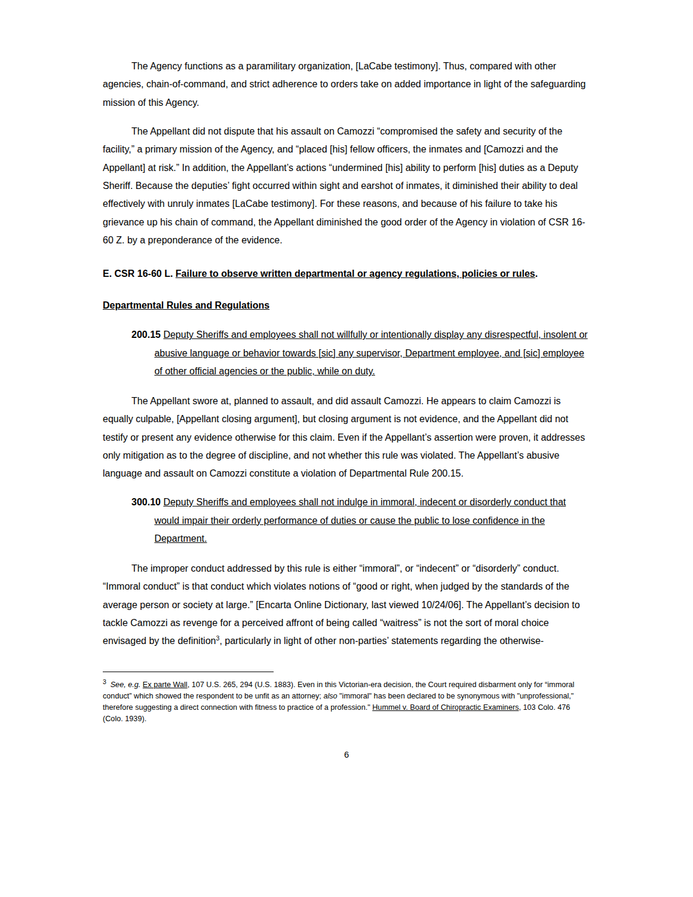The Agency functions as a paramilitary organization, [LaCabe testimony]. Thus, compared with other agencies, chain-of-command, and strict adherence to orders take on added importance in light of the safeguarding mission of this Agency.
The Appellant did not dispute that his assault on Camozzi “compromised the safety and security of the facility,” a primary mission of the Agency, and “placed [his] fellow officers, the inmates and [Camozzi and the Appellant] at risk.” In addition, the Appellant’s actions “undermined [his] ability to perform [his] duties as a Deputy Sheriff. Because the deputies’ fight occurred within sight and earshot of inmates, it diminished their ability to deal effectively with unruly inmates [LaCabe testimony]. For these reasons, and because of his failure to take his grievance up his chain of command, the Appellant diminished the good order of the Agency in violation of CSR 16-60 Z. by a preponderance of the evidence.
E. CSR 16-60 L. Failure to observe written departmental or agency regulations, policies or rules.
Departmental Rules and Regulations
200.15 Deputy Sheriffs and employees shall not willfully or intentionally display any disrespectful, insolent or abusive language or behavior towards [sic] any supervisor, Department employee, and [sic] employee of other official agencies or the public, while on duty.
The Appellant swore at, planned to assault, and did assault Camozzi. He appears to claim Camozzi is equally culpable, [Appellant closing argument], but closing argument is not evidence, and the Appellant did not testify or present any evidence otherwise for this claim. Even if the Appellant’s assertion were proven, it addresses only mitigation as to the degree of discipline, and not whether this rule was violated. The Appellant’s abusive language and assault on Camozzi constitute a violation of Departmental Rule 200.15.
300.10 Deputy Sheriffs and employees shall not indulge in immoral, indecent or disorderly conduct that would impair their orderly performance of duties or cause the public to lose confidence in the Department.
The improper conduct addressed by this rule is either “immoral”, or “indecent” or “disorderly” conduct. “Immoral conduct” is that conduct which violates notions of “good or right, when judged by the standards of the average person or society at large.” [Encarta Online Dictionary, last viewed 10/24/06]. The Appellant’s decision to tackle Camozzi as revenge for a perceived affront of being called “waitress” is not the sort of moral choice envisaged by the definition3, particularly in light of other non-parties’ statements regarding the otherwise-
3 See, e.g. Ex parte Wall, 107 U.S. 265, 294 (U.S. 1883). Even in this Victorian-era decision, the Court required disbarment only for “immoral conduct” which showed the respondent to be unfit as an attorney; also "immoral" has been declared to be synonymous with "unprofessional," therefore suggesting a direct connection with fitness to practice of a profession." Hummel v. Board of Chiropractic Examiners, 103 Colo. 476 (Colo. 1939).
6